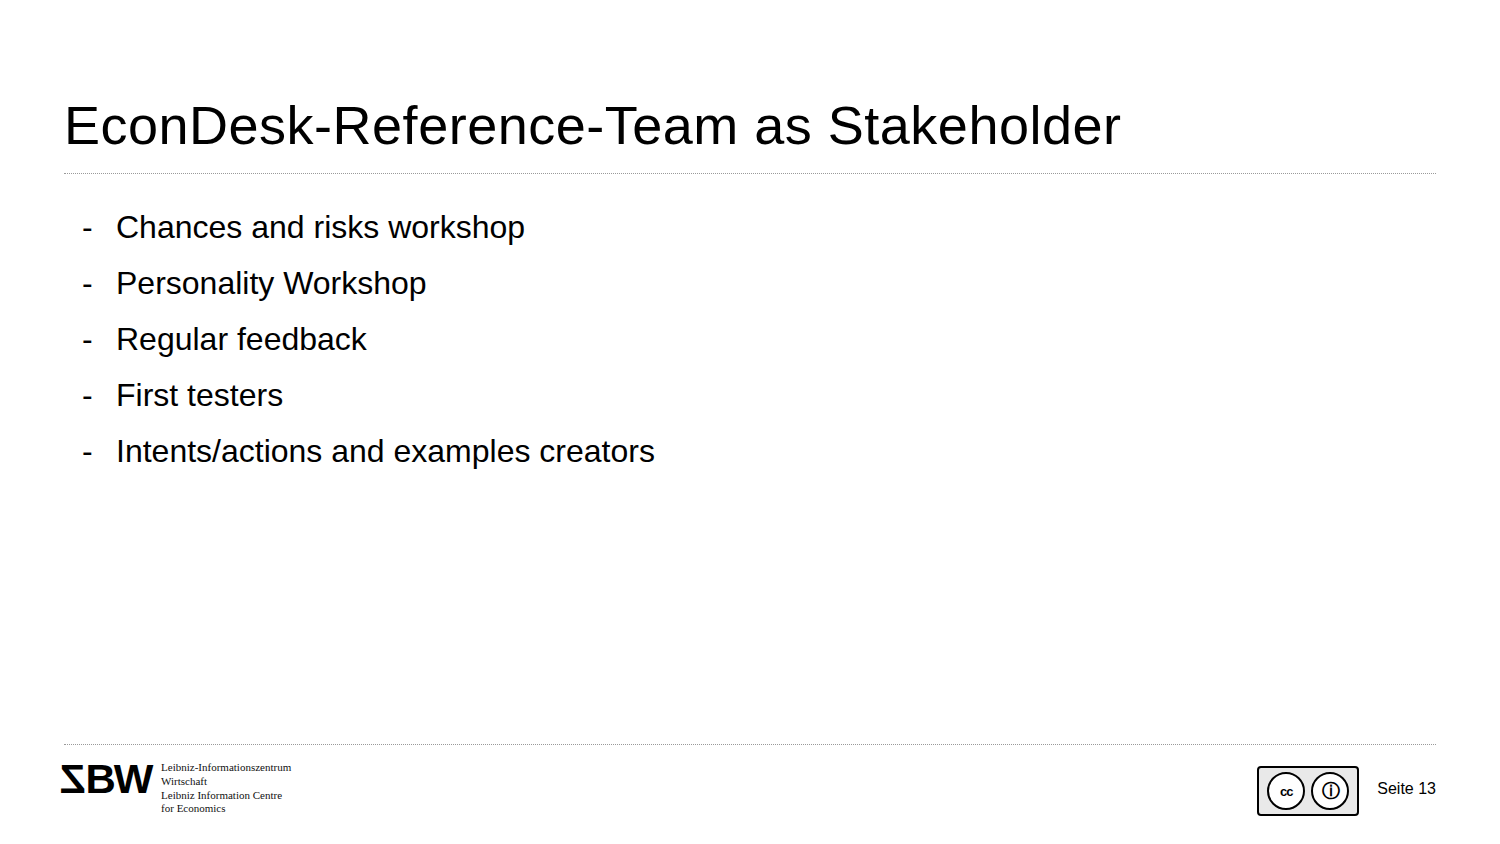EconDesk-Reference-Team as Stakeholder
Chances and risks workshop
Personality Workshop
Regular feedback
First testers
Intents/actions and examples creators
ZBW
Leibniz-Informationszentrum
Wirtschaft
Leibniz Information Centre
for Economics
cc ⓘ
Seite 13